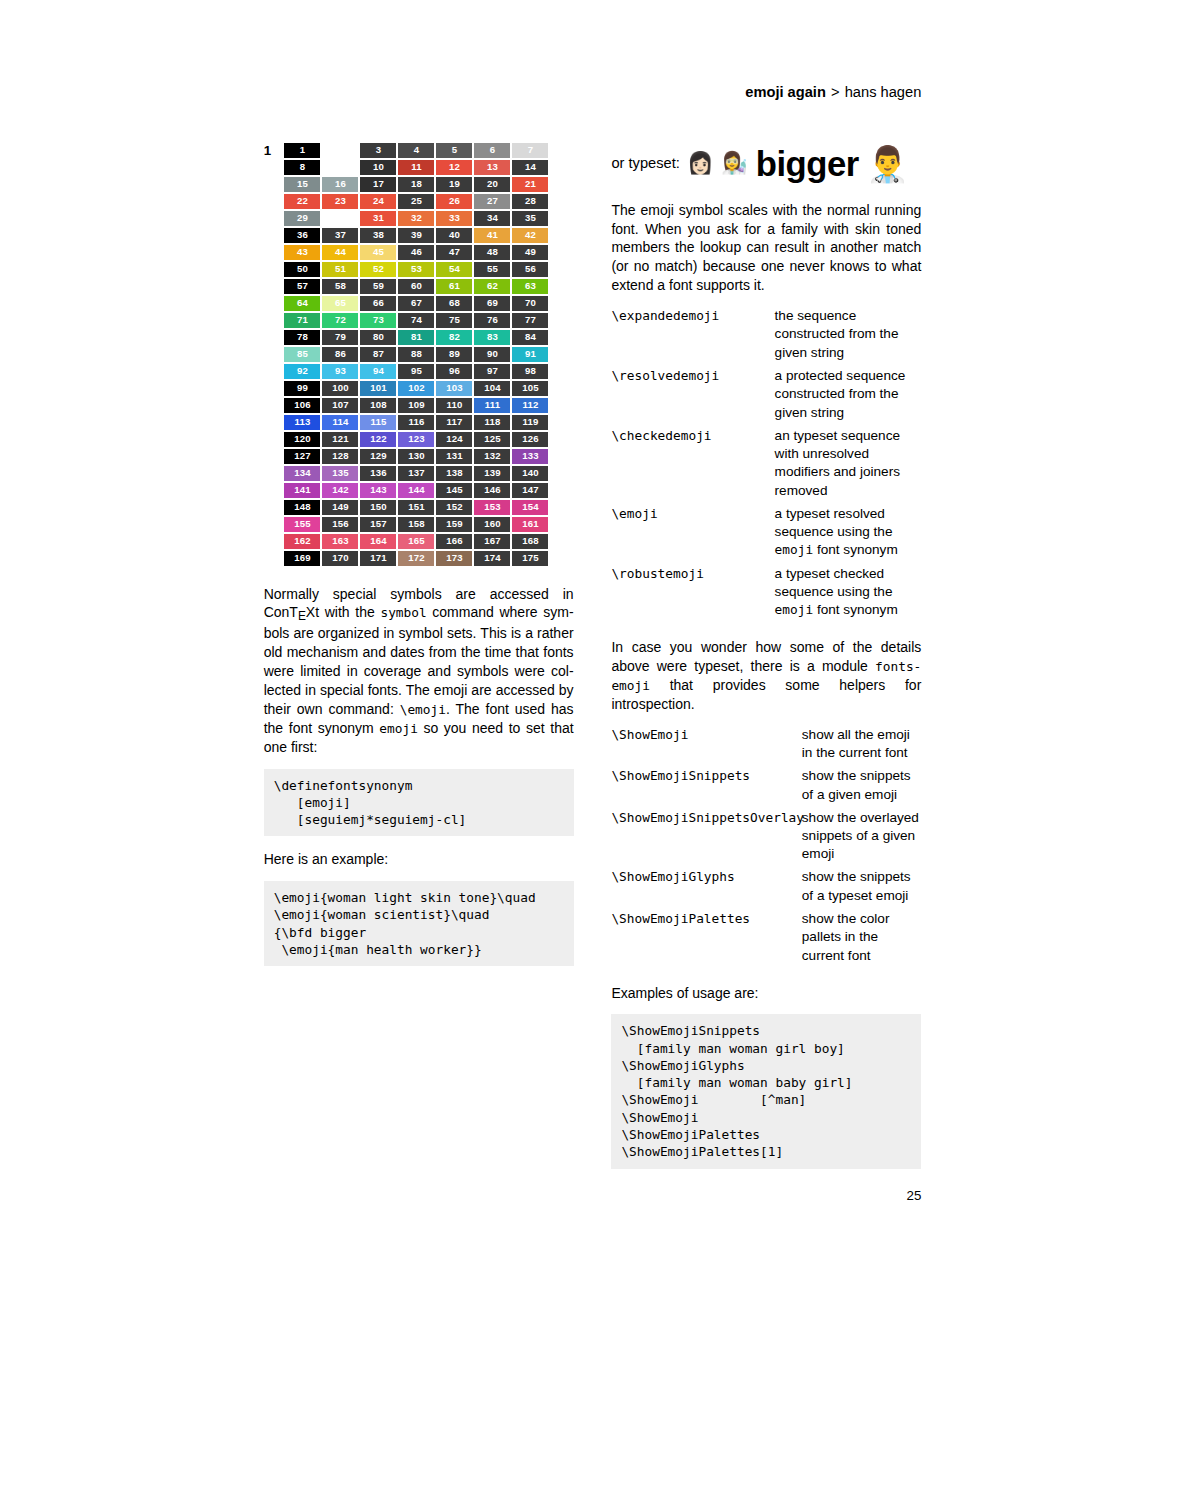emoji again>hans hagen
1
| 1 | 2 | 3 | 4 | 5 | 6 | 7 |
| 8 | 9 | 10 | 11 | 12 | 13 | 14 |
| 15 | 16 | 17 | 18 | 19 | 20 | 21 |
| 22 | 23 | 24 | 25 | 26 | 27 | 28 |
| 29 | 30 | 31 | 32 | 33 | 34 | 35 |
| 36 | 37 | 38 | 39 | 40 | 41 | 42 |
| 43 | 44 | 45 | 46 | 47 | 48 | 49 |
| 50 | 51 | 52 | 53 | 54 | 55 | 56 |
| 57 | 58 | 59 | 60 | 61 | 62 | 63 |
| 64 | 65 | 66 | 67 | 68 | 69 | 70 |
| 71 | 72 | 73 | 74 | 75 | 76 | 77 |
| 78 | 79 | 80 | 81 | 82 | 83 | 84 |
| 85 | 86 | 87 | 88 | 89 | 90 | 91 |
| 92 | 93 | 94 | 95 | 96 | 97 | 98 |
| 99 | 100 | 101 | 102 | 103 | 104 | 105 |
| 106 | 107 | 108 | 109 | 110 | 111 | 112 |
| 113 | 114 | 115 | 116 | 117 | 118 | 119 |
| 120 | 121 | 122 | 123 | 124 | 125 | 126 |
| 127 | 128 | 129 | 130 | 131 | 132 | 133 |
| 134 | 135 | 136 | 137 | 138 | 139 | 140 |
| 141 | 142 | 143 | 144 | 145 | 146 | 147 |
| 148 | 149 | 150 | 151 | 152 | 153 | 154 |
| 155 | 156 | 157 | 158 | 159 | 160 | 161 |
| 162 | 163 | 164 | 165 | 166 | 167 | 168 |
| 169 | 170 | 171 | 172 | 173 | 174 | 175 |
Normally special symbols are accessed in ConTEXt with the symbol command where symbols are organized in symbol sets. This is a rather old mechanism and dates from the time that fonts were limited in coverage and symbols were collected in special fonts. The emoji are accessed by their own command: \emoji. The font used has the font synonym emoji so you need to set that one first:
\definefontsynonym
   [emoji]
   [seguiemj*seguiemj-cl]
Here is an example:
\emoji{woman light skin tone}\quad
\emoji{woman scientist}\quad
{\bfd bigger
 \emoji{man health worker}}
or typeset: 👩🏻 👩‍🔬 bigger 👨‍⚕️
The emoji symbol scales with the normal running font. When you ask for a family with skin toned members the lookup can result in another match (or no match) because one never knows to what extend a font supports it.
\expandedemoji
the sequence constructed from the given string
\resolvedemoji
a protected sequence constructed from the given string
\checkedemoji
an typeset sequence with unresolved modifiers and joiners removed
\emoji
a typeset resolved sequence using the emoji font synonym
\robustemoji
a typeset checked sequence using the emoji font synonym
In case you wonder how some of the details above were typeset, there is a module fonts-emoji that provides some helpers for introspection.
\ShowEmoji
show all the emoji in the current font
\ShowEmojiSnippets
show the snippets of a given emoji
\ShowEmojiSnippetsOverlay
show the overlayed snippets of a given emoji
\ShowEmojiGlyphs
show the snippets of a typeset emoji
\ShowEmojiPalettes
show the color pallets in the current font
Examples of usage are:
\ShowEmojiSnippets
  [family man woman girl boy]
\ShowEmojiGlyphs
  [family man woman baby girl]
\ShowEmoji        [^man]
\ShowEmoji
\ShowEmojiPalettes
\ShowEmojiPalettes[1]
25